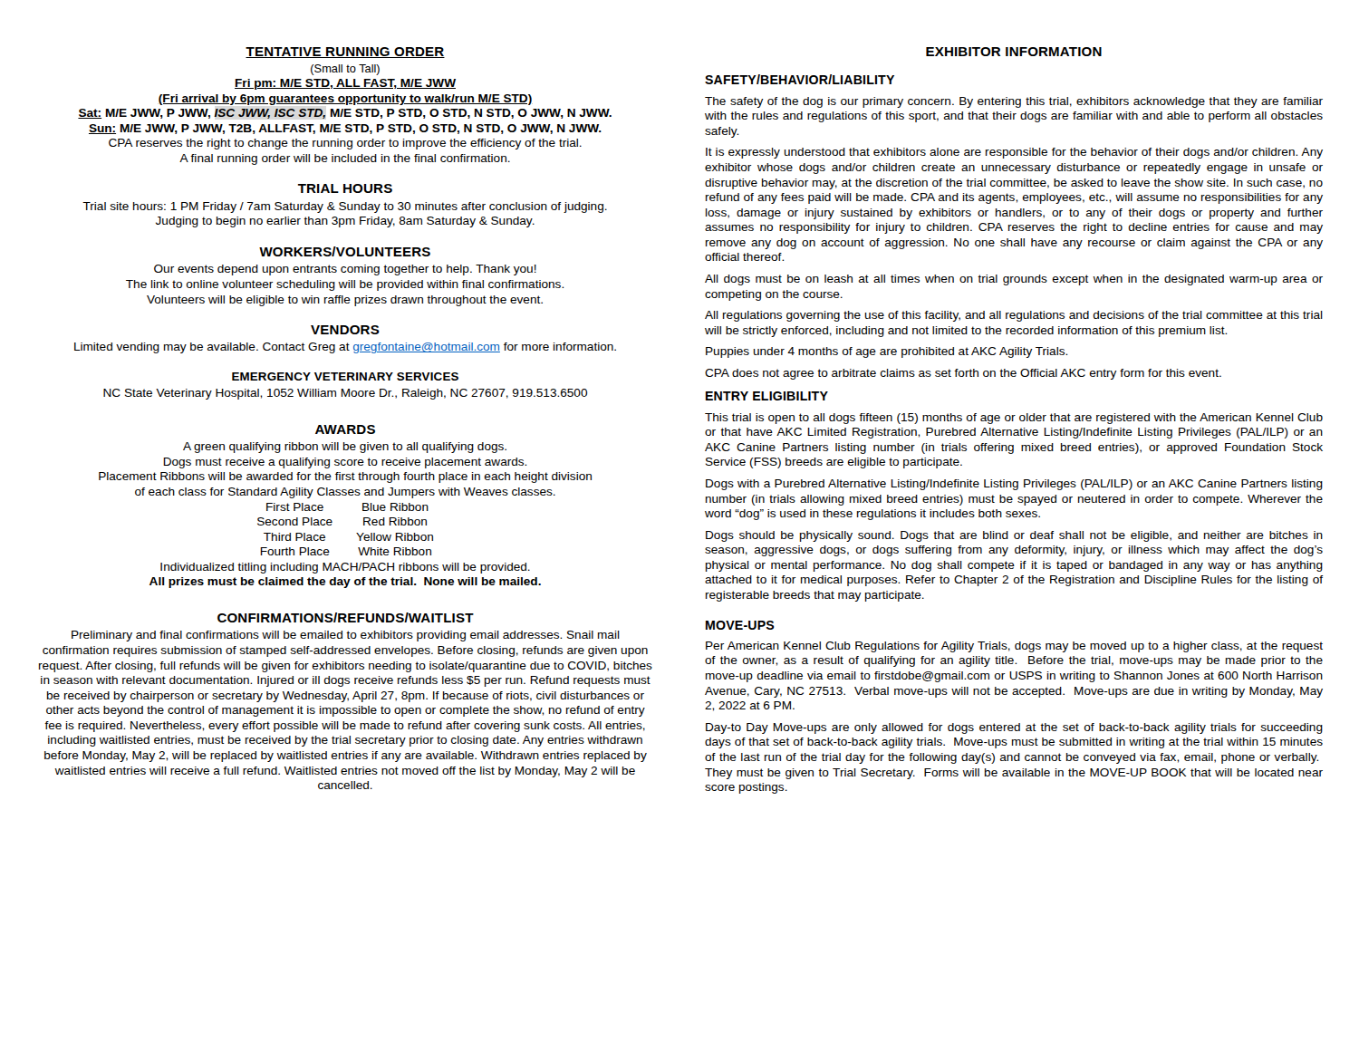TENTATIVE RUNNING ORDER
(Small to Tall)
Fri pm: M/E STD, ALL FAST, M/E JWW
(Fri arrival by 6pm guarantees opportunity to walk/run M/E STD)
Sat: M/E JWW, P JWW, ISC JWW, ISC STD, M/E STD, P STD, O STD, N STD, O JWW, N JWW.
Sun: M/E JWW, P JWW, T2B, ALLFAST, M/E STD, P STD, O STD, N STD, O JWW, N JWW.
CPA reserves the right to change the running order to improve the efficiency of the trial.
A final running order will be included in the final confirmation.
TRIAL HOURS
Trial site hours: 1 PM Friday / 7am Saturday & Sunday to 30 minutes after conclusion of judging.
Judging to begin no earlier than 3pm Friday, 8am Saturday & Sunday.
WORKERS/VOLUNTEERS
Our events depend upon entrants coming together to help. Thank you!
The link to online volunteer scheduling will be provided within final confirmations.
Volunteers will be eligible to win raffle prizes drawn throughout the event.
VENDORS
Limited vending may be available. Contact Greg at gregfontaine@hotmail.com for more information.
EMERGENCY VETERINARY SERVICES
NC State Veterinary Hospital, 1052 William Moore Dr., Raleigh, NC 27607, 919.513.6500
AWARDS
A green qualifying ribbon will be given to all qualifying dogs.
Dogs must receive a qualifying score to receive placement awards.
Placement Ribbons will be awarded for the first through fourth place in each height division
of each class for Standard Agility Classes and Jumpers with Weaves classes.
| First Place | Blue Ribbon |
| Second Place | Red Ribbon |
| Third Place | Yellow Ribbon |
| Fourth Place | White Ribbon |
Individualized titling including MACH/PACH ribbons will be provided.
All prizes must be claimed the day of the trial. None will be mailed.
CONFIRMATIONS/REFUNDS/WAITLIST
Preliminary and final confirmations will be emailed to exhibitors providing email addresses. Snail mail confirmation requires submission of stamped self-addressed envelopes. Before closing, refunds are given upon request. After closing, full refunds will be given for exhibitors needing to isolate/quarantine due to COVID, bitches in season with relevant documentation. Injured or ill dogs receive refunds less $5 per run. Refund requests must be received by chairperson or secretary by Wednesday, April 27, 8pm. If because of riots, civil disturbances or other acts beyond the control of management it is impossible to open or complete the show, no refund of entry fee is required. Nevertheless, every effort possible will be made to refund after covering sunk costs. All entries, including waitlisted entries, must be received by the trial secretary prior to closing date. Any entries withdrawn before Monday, May 2, will be replaced by waitlisted entries if any are available. Withdrawn entries replaced by waitlisted entries will receive a full refund. Waitlisted entries not moved off the list by Monday, May 2 will be cancelled.
EXHIBITOR INFORMATION
SAFETY/BEHAVIOR/LIABILITY
The safety of the dog is our primary concern. By entering this trial, exhibitors acknowledge that they are familiar with the rules and regulations of this sport, and that their dogs are familiar with and able to perform all obstacles safely.
It is expressly understood that exhibitors alone are responsible for the behavior of their dogs and/or children. Any exhibitor whose dogs and/or children create an unnecessary disturbance or repeatedly engage in unsafe or disruptive behavior may, at the discretion of the trial committee, be asked to leave the show site. In such case, no refund of any fees paid will be made. CPA and its agents, employees, etc., will assume no responsibilities for any loss, damage or injury sustained by exhibitors or handlers, or to any of their dogs or property and further assumes no responsibility for injury to children. CPA reserves the right to decline entries for cause and may remove any dog on account of aggression. No one shall have any recourse or claim against the CPA or any official thereof.
All dogs must be on leash at all times when on trial grounds except when in the designated warm-up area or competing on the course.
All regulations governing the use of this facility, and all regulations and decisions of the trial committee at this trial will be strictly enforced, including and not limited to the recorded information of this premium list.
Puppies under 4 months of age are prohibited at AKC Agility Trials.
CPA does not agree to arbitrate claims as set forth on the Official AKC entry form for this event.
ENTRY ELIGIBILITY
This trial is open to all dogs fifteen (15) months of age or older that are registered with the American Kennel Club or that have AKC Limited Registration, Purebred Alternative Listing/Indefinite Listing Privileges (PAL/ILP) or an AKC Canine Partners listing number (in trials offering mixed breed entries), or approved Foundation Stock Service (FSS) breeds are eligible to participate.
Dogs with a Purebred Alternative Listing/Indefinite Listing Privileges (PAL/ILP) or an AKC Canine Partners listing number (in trials allowing mixed breed entries) must be spayed or neutered in order to compete. Wherever the word “dog” is used in these regulations it includes both sexes.
Dogs should be physically sound. Dogs that are blind or deaf shall not be eligible, and neither are bitches in season, aggressive dogs, or dogs suffering from any deformity, injury, or illness which may affect the dog’s physical or mental performance. No dog shall compete if it is taped or bandaged in any way or has anything attached to it for medical purposes. Refer to Chapter 2 of the Registration and Discipline Rules for the listing of registerable breeds that may participate.
MOVE-UPS
Per American Kennel Club Regulations for Agility Trials, dogs may be moved up to a higher class, at the request of the owner, as a result of qualifying for an agility title. Before the trial, move-ups may be made prior to the move-up deadline via email to firstdobe@gmail.com or USPS in writing to Shannon Jones at 600 North Harrison Avenue, Cary, NC 27513. Verbal move-ups will not be accepted. Move-ups are due in writing by Monday, May 2, 2022 at 6 PM.
Day-to Day Move-ups are only allowed for dogs entered at the set of back-to-back agility trials for succeeding days of that set of back-to-back agility trials. Move-ups must be submitted in writing at the trial within 15 minutes of the last run of the trial day for the following day(s) and cannot be conveyed via fax, email, phone or verbally. They must be given to Trial Secretary. Forms will be available in the MOVE-UP BOOK that will be located near score postings.